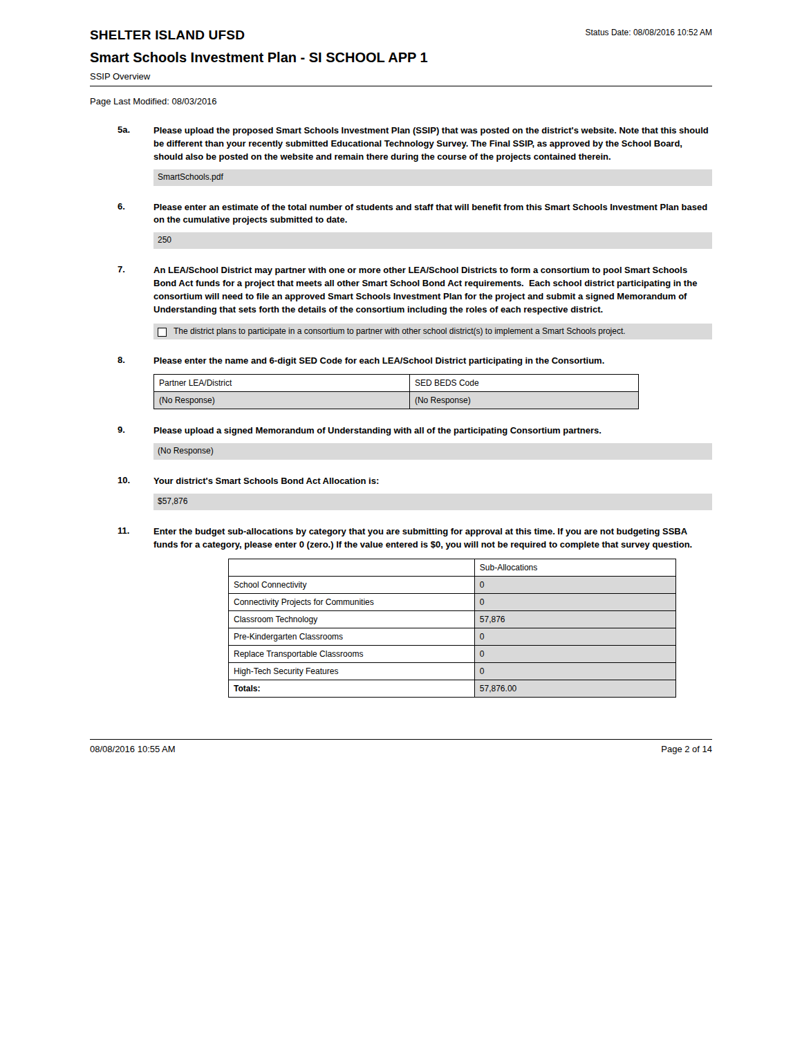Status Date: 08/08/2016 10:52 AM
SHELTER ISLAND UFSD
Smart Schools Investment Plan - SI SCHOOL APP 1
SSIP Overview
Page Last Modified: 08/03/2016
5a.
Please upload the proposed Smart Schools Investment Plan (SSIP) that was posted on the district's website. Note that this should be different than your recently submitted Educational Technology Survey. The Final SSIP, as approved by the School Board, should also be posted on the website and remain there during the course of the projects contained therein.
SmartSchools.pdf
6.
Please enter an estimate of the total number of students and staff that will benefit from this Smart Schools Investment Plan based on the cumulative projects submitted to date.
250
7.
An LEA/School District may partner with one or more other LEA/School Districts to form a consortium to pool Smart Schools Bond Act funds for a project that meets all other Smart School Bond Act requirements. Each school district participating in the consortium will need to file an approved Smart Schools Investment Plan for the project and submit a signed Memorandum of Understanding that sets forth the details of the consortium including the roles of each respective district.
The district plans to participate in a consortium to partner with other school district(s) to implement a Smart Schools project.
8.
Please enter the name and 6-digit SED Code for each LEA/School District participating in the Consortium.
| Partner LEA/District | SED BEDS Code |
| --- | --- |
| (No Response) | (No Response) |
9.
Please upload a signed Memorandum of Understanding with all of the participating Consortium partners.
(No Response)
10.
Your district's Smart Schools Bond Act Allocation is:
$57,876
11.
Enter the budget sub-allocations by category that you are submitting for approval at this time. If you are not budgeting SSBA funds for a category, please enter 0 (zero.) If the value entered is $0, you will not be required to complete that survey question.
| | Sub-Allocations |
| --- | --- |
| School Connectivity | 0 |
| Connectivity Projects for Communities | 0 |
| Classroom Technology | 57,876 |
| Pre-Kindergarten Classrooms | 0 |
| Replace Transportable Classrooms | 0 |
| High-Tech Security Features | 0 |
| Totals: | 57,876.00 |
08/08/2016 10:55 AM Page 2 of 14